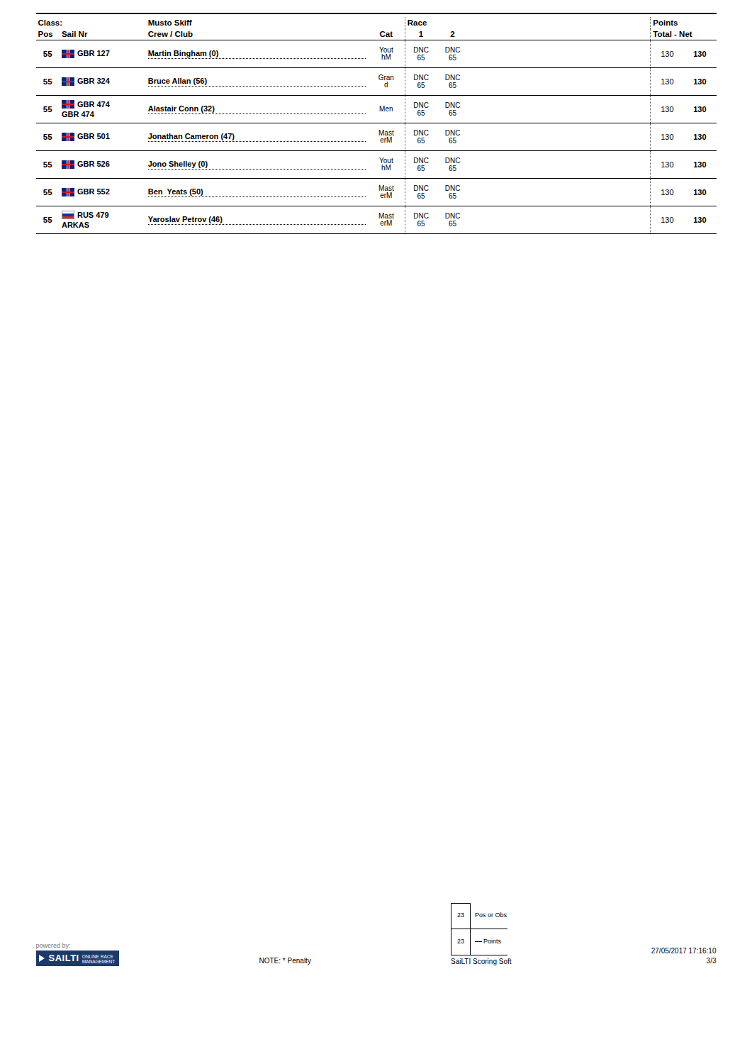| Class: | Musto Skiff | | Race | | Points |
| --- | --- | --- | --- | --- | --- |
| Pos | Sail Nr | Crew / Club | Cat | 1 | 2 | | | | | | | Total - Net |
| 55 | GBR 127 | Martin Bingham (0) | Yout hM | DNC 65 | DNC 65 | | | | | | | 130 | 130 |
| 55 | GBR 324 | Bruce Allan (56) | Gran d | DNC 65 | DNC 65 | | | | | | | 130 | 130 |
| 55 | GBR 474 GBR 474 | Alastair Conn (32) | Men | DNC 65 | DNC 65 | | | | | | | 130 | 130 |
| 55 | GBR 501 | Jonathan Cameron (47) | Mast erM | DNC 65 | DNC 65 | | | | | | | 130 | 130 |
| 55 | GBR 526 | Jono Shelley (0) | Yout hM | DNC 65 | DNC 65 | | | | | | | 130 | 130 |
| 55 | GBR 552 | Ben Yeats (50) | Mast erM | DNC 65 | DNC 65 | | | | | | | 130 | 130 |
| 55 | RUS 479 ARKAS | Yaroslav Petrov (46) | Mast erM | DNC 65 | DNC 65 | | | | | | | 130 | 130 |
powered by:
SAILTIONLINE RACE
MANAGEMENT
NOTE: * Penalty
| 23 | Pos or Obs |
| 23 | Points |
SaiLTI Scoring Soft
27/05/2017 17:16:10
3/3